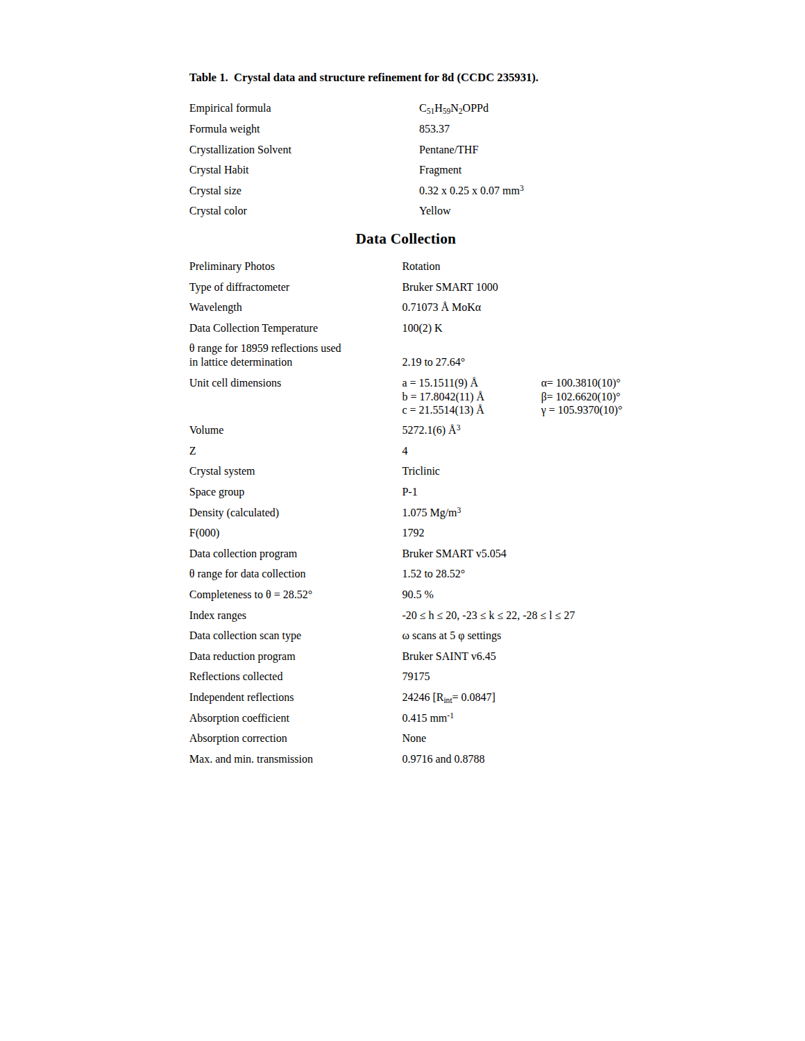Table 1. Crystal data and structure refinement for 8d (CCDC 235931).
| Empirical formula | C 51 H 59 N 2 OPPd |
| Formula weight | 853.37 |
| Crystallization Solvent | Pentane/THF |
| Crystal Habit | Fragment |
| Crystal size | 0.32 x 0.25 x 0.07 mm 3 |
| Crystal color | Yellow |
Data Collection
| Preliminary Photos | Rotation |
| Type of diffractometer | Bruker SMART 1000 |
| Wavelength | 0.71073 Å MoKα |
| Data Collection Temperature | 100(2) K |
| θ range for 18959 reflections used in lattice determination | 2.19 to 27.64° |
| Unit cell dimensions | a = 15.1511(9) Å α= 100.3810(10)° b = 17.8042(11) Å β= 102.6620(10)° c = 21.5514(13) Å γ = 105.9370(10)° |
| Volume | 5272.1(6) Å 3 |
| Z | 4 |
| Crystal system | Triclinic |
| Space group | P-1 |
| Density (calculated) | 1.075 Mg/m 3 |
| F(000) | 1792 |
| Data collection program | Bruker SMART v5.054 |
| θ range for data collection | 1.52 to 28.52° |
| Completeness to θ = 28.52° | 90.5 % |
| Index ranges | -20 ≤ h ≤ 20, -23 ≤ k ≤ 22, -28 ≤ l ≤ 27 |
| Data collection scan type | ω scans at 5 φ settings |
| Data reduction program | Bruker SAINT v6.45 |
| Reflections collected | 79175 |
| Independent reflections | 24246 [R int = 0.0847] |
| Absorption coefficient | 0.415 mm -1 |
| Absorption correction | None |
| Max. and min. transmission | 0.9716 and 0.8788 |